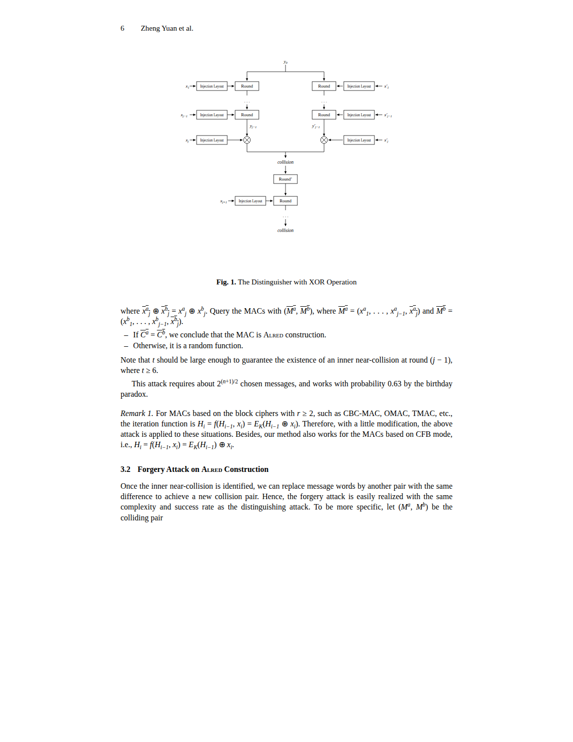6 Zheng Yuan et al.
y0 Round Round Injection Layout Injection Layout x1 x′1 . . . . . . Round Round Injection Layout Injection Layout xj−1 x′j−1 yj−1 y′j−1 Injection Layout Injection Layout xj x′j collision Round’ Round Injection Layout xj+1 . . . collision
Fig. 1. The Distinguisher with XOR Operation
where xaj ⊕ xbj = xaj ⊕ xbj. Query the MACs with (Ma, Mb), where Ma = (xa1, . . . , xaj−1, xaj) and Mb = (xb1, . . . , xbj−1, xbj).
If Ca = Cb, we conclude that the MAC is Alred construction.
Otherwise, it is a random function.
Note that t should be large enough to guarantee the existence of an inner near-collision at round (j − 1), where t ≥ 6.
This attack requires about 2(n+1)/2 chosen messages, and works with probability 0.63 by the birthday paradox.
Remark 1. For MACs based on the block ciphers with r ≥ 2, such as CBC-MAC, OMAC, TMAC, etc., the iteration function is Hi = f(Hi−1, xi) = EK(Hi−1 ⊕ xi). Therefore, with a little modification, the above attack is applied to these situations. Besides, our method also works for the MACs based on CFB mode, i.e., Hi = f(Hi−1, xi) = EK(Hi−1) ⊕ xi.
3.2 Forgery Attack on Alred Construction
Once the inner near-collision is identified, we can replace message words by another pair with the same difference to achieve a new collision pair. Hence, the forgery attack is easily realized with the same complexity and success rate as the distinguishing attack. To be more specific, let (Ma, Mb) be the colliding pair